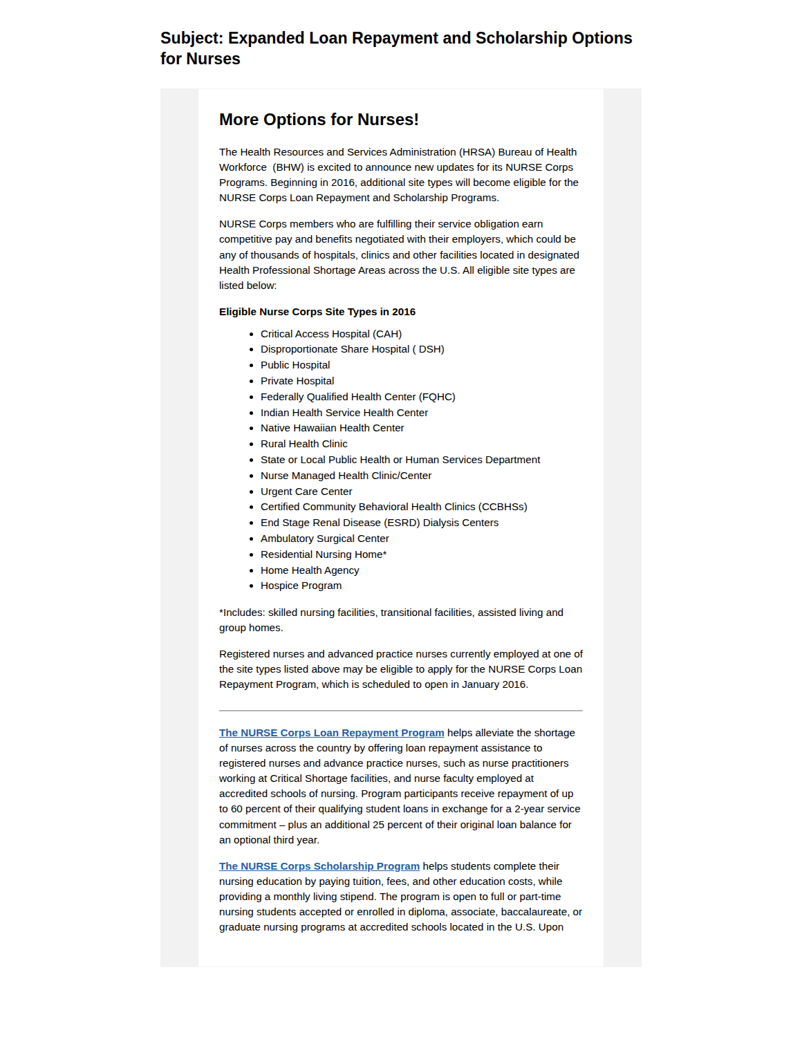Subject: Expanded Loan Repayment and Scholarship Options for Nurses
More Options for Nurses!
The Health Resources and Services Administration (HRSA) Bureau of Health Workforce (BHW) is excited to announce new updates for its NURSE Corps Programs. Beginning in 2016, additional site types will become eligible for the NURSE Corps Loan Repayment and Scholarship Programs.
NURSE Corps members who are fulfilling their service obligation earn competitive pay and benefits negotiated with their employers, which could be any of thousands of hospitals, clinics and other facilities located in designated Health Professional Shortage Areas across the U.S. All eligible site types are listed below:
Eligible Nurse Corps Site Types in 2016
Critical Access Hospital (CAH)
Disproportionate Share Hospital ( DSH)
Public Hospital
Private Hospital
Federally Qualified Health Center (FQHC)
Indian Health Service Health Center
Native Hawaiian Health Center
Rural Health Clinic
State or Local Public Health or Human Services Department
Nurse Managed Health Clinic/Center
Urgent Care Center
Certified Community Behavioral Health Clinics (CCBHSs)
End Stage Renal Disease (ESRD) Dialysis Centers
Ambulatory Surgical Center
Residential Nursing Home*
Home Health Agency
Hospice Program
*Includes: skilled nursing facilities, transitional facilities, assisted living and group homes.
Registered nurses and advanced practice nurses currently employed at one of the site types listed above may be eligible to apply for the NURSE Corps Loan Repayment Program, which is scheduled to open in January 2016.
The NURSE Corps Loan Repayment Program helps alleviate the shortage of nurses across the country by offering loan repayment assistance to registered nurses and advance practice nurses, such as nurse practitioners working at Critical Shortage facilities, and nurse faculty employed at accredited schools of nursing. Program participants receive repayment of up to 60 percent of their qualifying student loans in exchange for a 2-year service commitment – plus an additional 25 percent of their original loan balance for an optional third year.
The NURSE Corps Scholarship Program helps students complete their nursing education by paying tuition, fees, and other education costs, while providing a monthly living stipend. The program is open to full or part-time nursing students accepted or enrolled in diploma, associate, baccalaureate, or graduate nursing programs at accredited schools located in the U.S. Upon